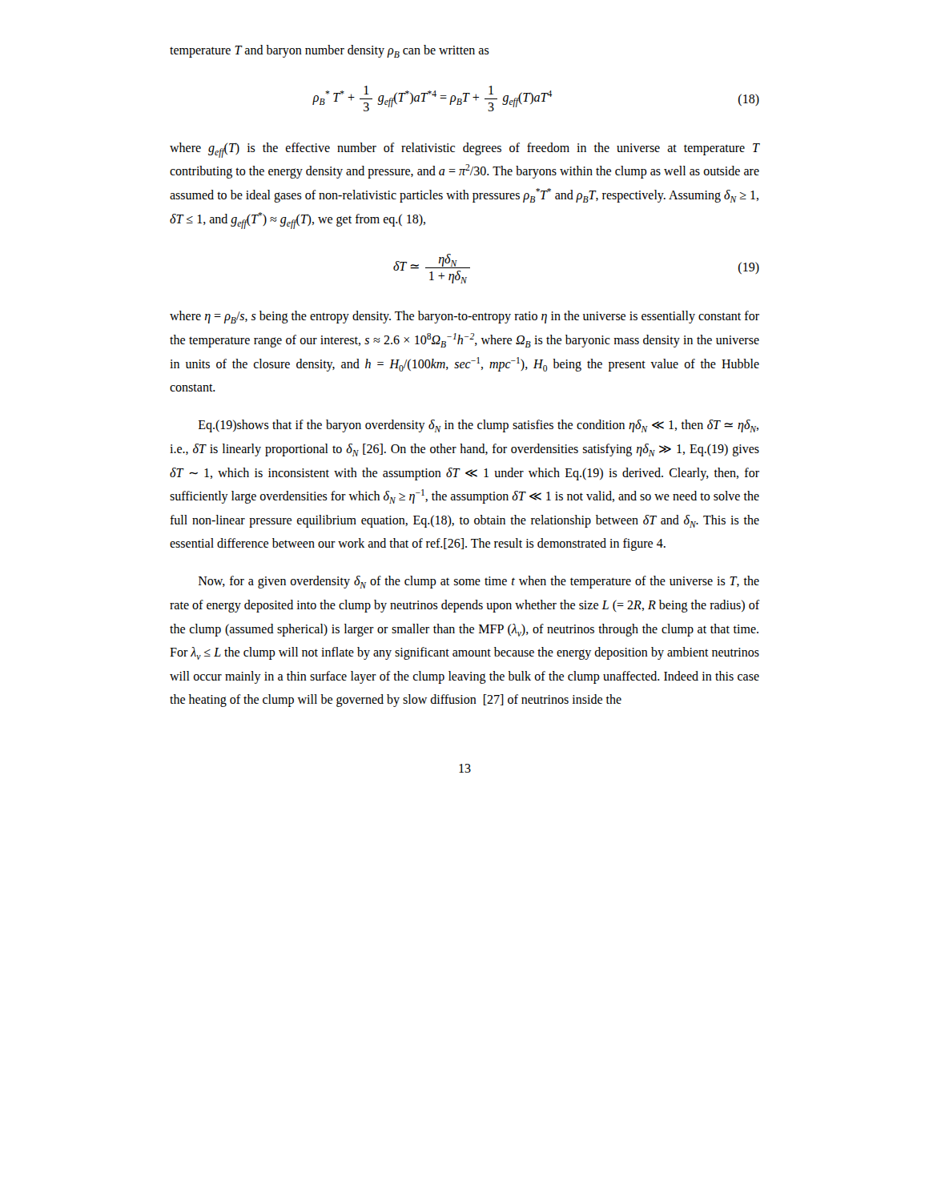temperature T and baryon number density ρB can be written as
ρB* T* + 13 geff(T*)aT*4 = ρBT + 13 geff(T)aT4 (18)
where geff(T) is the effective number of relativistic degrees of freedom in the universe at temperature T contributing to the energy density and pressure, and a = π2/30. The baryons within the clump as well as outside are assumed to be ideal gases of non-relativistic particles with pressures ρB*T* and ρBT, respectively. Assuming δN ≥ 1, δT ≤ 1, and geff(T*) ≈ geff(T), we get from eq.( 18),
δT ≃ ηδN 1 + ηδN (19)
where η = ρB/s, s being the entropy density. The baryon-to-entropy ratio η in the universe is essentially constant for the temperature range of our interest, s ≈ 2.6 × 108ΩB−1h−2, where ΩB is the baryonic mass density in the universe in units of the closure density, and h = H0/(100km, sec−1, mpc−1), H0 being the present value of the Hubble constant.
Eq.(19)shows that if the baryon overdensity δN in the clump satisfies the condition ηδN ≪ 1, then δT ≃ ηδN, i.e., δT is linearly proportional to δN [26]. On the other hand, for overdensities satisfying ηδN ≫ 1, Eq.(19) gives δT ∼ 1, which is inconsistent with the assumption δT ≪ 1 under which Eq.(19) is derived. Clearly, then, for sufficiently large overdensities for which δN ≥ η−1, the assumption δT ≪ 1 is not valid, and so we need to solve the full non-linear pressure equilibrium equation, Eq.(18), to obtain the relationship between δT and δN. This is the essential difference between our work and that of ref.[26]. The result is demonstrated in figure 4.
Now, for a given overdensity δN of the clump at some time t when the temperature of the universe is T, the rate of energy deposited into the clump by neutrinos depends upon whether the size L (= 2R, R being the radius) of the clump (assumed spherical) is larger or smaller than the MFP (λν), of neutrinos through the clump at that time. For λν ≤ L the clump will not inflate by any significant amount because the energy deposition by ambient neutrinos will occur mainly in a thin surface layer of the clump leaving the bulk of the clump unaffected. Indeed in this case the heating of the clump will be governed by slow diffusion [27] of neutrinos inside the
13